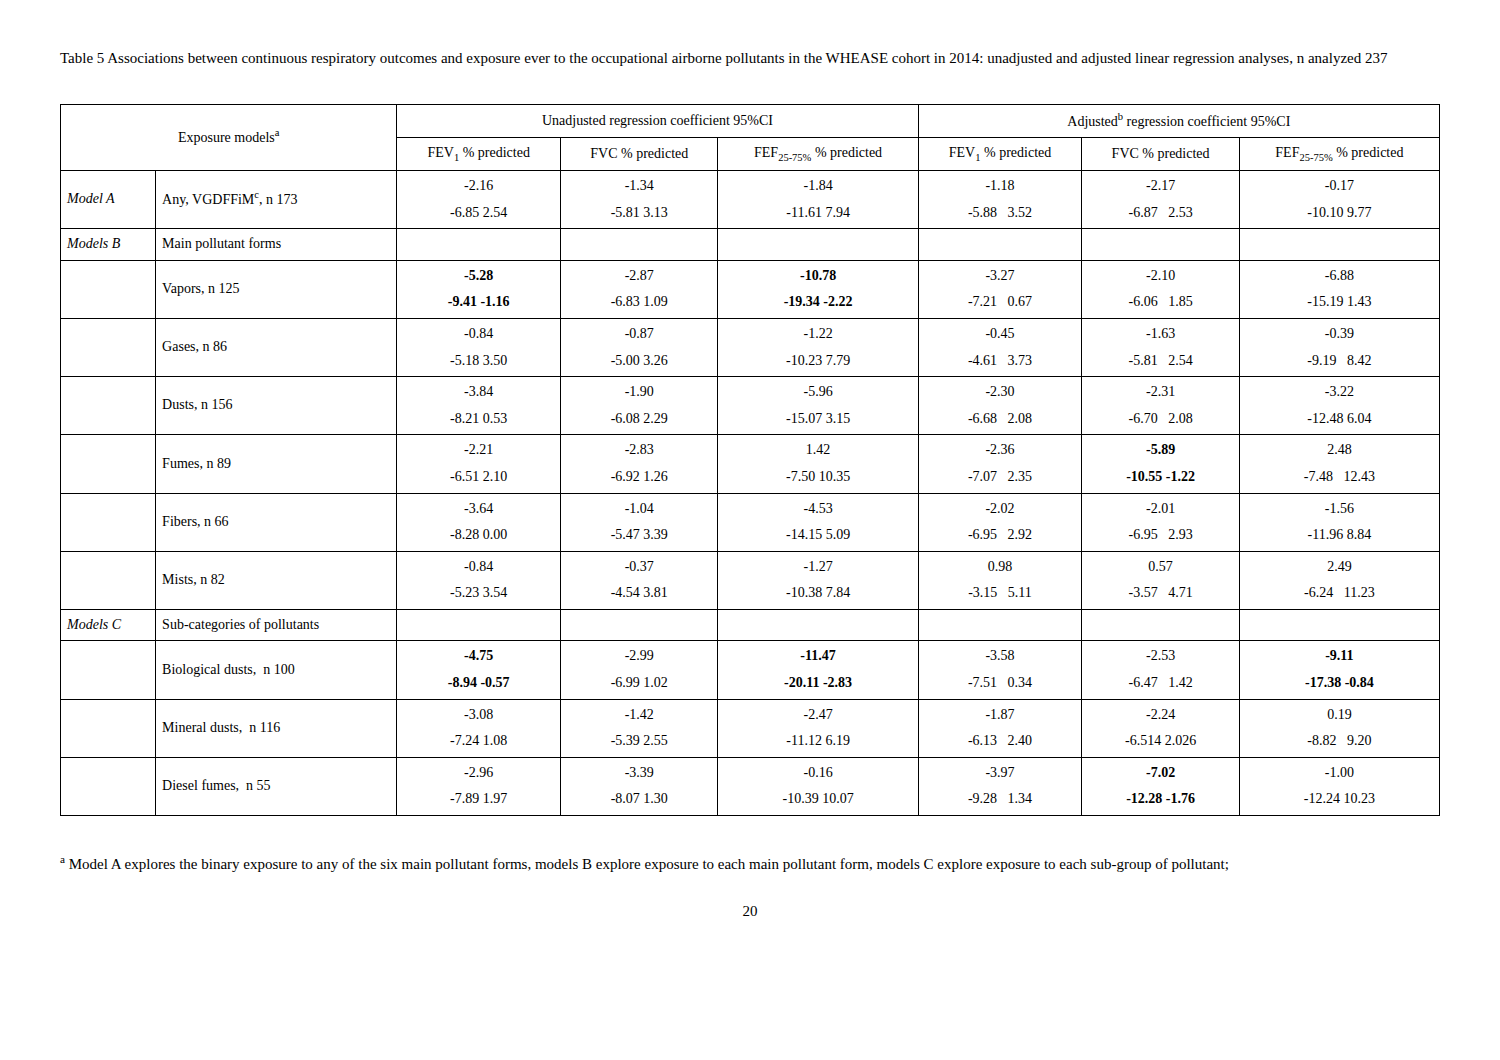Table 5 Associations between continuous respiratory outcomes and exposure ever to the occupational airborne pollutants in the WHEASE cohort in 2014: unadjusted and adjusted linear regression analyses, n analyzed 237
| Exposure models a | Unadjusted regression coefficient 95%CI | Adjusted b regression coefficient 95%CI |
| --- | --- | --- |
| FEV 1 % predicted | FVC % predicted | FEF 25-75% % predicted | FEV 1 % predicted | FVC % predicted | FEF 25-75% % predicted |
| Model A | Any, VGDFFiM c , n 173 | -2.16 -6.85 2.54 | -1.34 -5.81 3.13 | -1.84 -11.61 7.94 | -1.18 -5.88 3.52 | -2.17 -6.87 2.53 | -0.17 -10.10 9.77 |
| Models B | Main pollutant forms | | | | | | |
| | Vapors, n 125 | -5.28 -9.41 -1.16 | -2.87 -6.83 1.09 | -10.78 -19.34 -2.22 | -3.27 -7.21 0.67 | -2.10 -6.06 1.85 | -6.88 -15.19 1.43 |
| | Gases, n 86 | -0.84 -5.18 3.50 | -0.87 -5.00 3.26 | -1.22 -10.23 7.79 | -0.45 -4.61 3.73 | -1.63 -5.81 2.54 | -0.39 -9.19 8.42 |
| | Dusts, n 156 | -3.84 -8.21 0.53 | -1.90 -6.08 2.29 | -5.96 -15.07 3.15 | -2.30 -6.68 2.08 | -2.31 -6.70 2.08 | -3.22 -12.48 6.04 |
| | Fumes, n 89 | -2.21 -6.51 2.10 | -2.83 -6.92 1.26 | 1.42 -7.50 10.35 | -2.36 -7.07 2.35 | -5.89 -10.55 -1.22 | 2.48 -7.48 12.43 |
| | Fibers, n 66 | -3.64 -8.28 0.00 | -1.04 -5.47 3.39 | -4.53 -14.15 5.09 | -2.02 -6.95 2.92 | -2.01 -6.95 2.93 | -1.56 -11.96 8.84 |
| | Mists, n 82 | -0.84 -5.23 3.54 | -0.37 -4.54 3.81 | -1.27 -10.38 7.84 | 0.98 -3.15 5.11 | 0.57 -3.57 4.71 | 2.49 -6.24 11.23 |
| Models C | Sub-categories of pollutants | | | | | | |
| | Biological dusts, n 100 | -4.75 -8.94 -0.57 | -2.99 -6.99 1.02 | -11.47 -20.11 -2.83 | -3.58 -7.51 0.34 | -2.53 -6.47 1.42 | -9.11 -17.38 -0.84 |
| | Mineral dusts, n 116 | -3.08 -7.24 1.08 | -1.42 -5.39 2.55 | -2.47 -11.12 6.19 | -1.87 -6.13 2.40 | -2.24 -6.514 2.026 | 0.19 -8.82 9.20 |
| | Diesel fumes, n 55 | -2.96 -7.89 1.97 | -3.39 -8.07 1.30 | -0.16 -10.39 10.07 | -3.97 -9.28 1.34 | -7.02 -12.28 -1.76 | -1.00 -12.24 10.23 |
a Model A explores the binary exposure to any of the six main pollutant forms, models B explore exposure to each main pollutant form, models C explore exposure to each sub-group of pollutant;
20